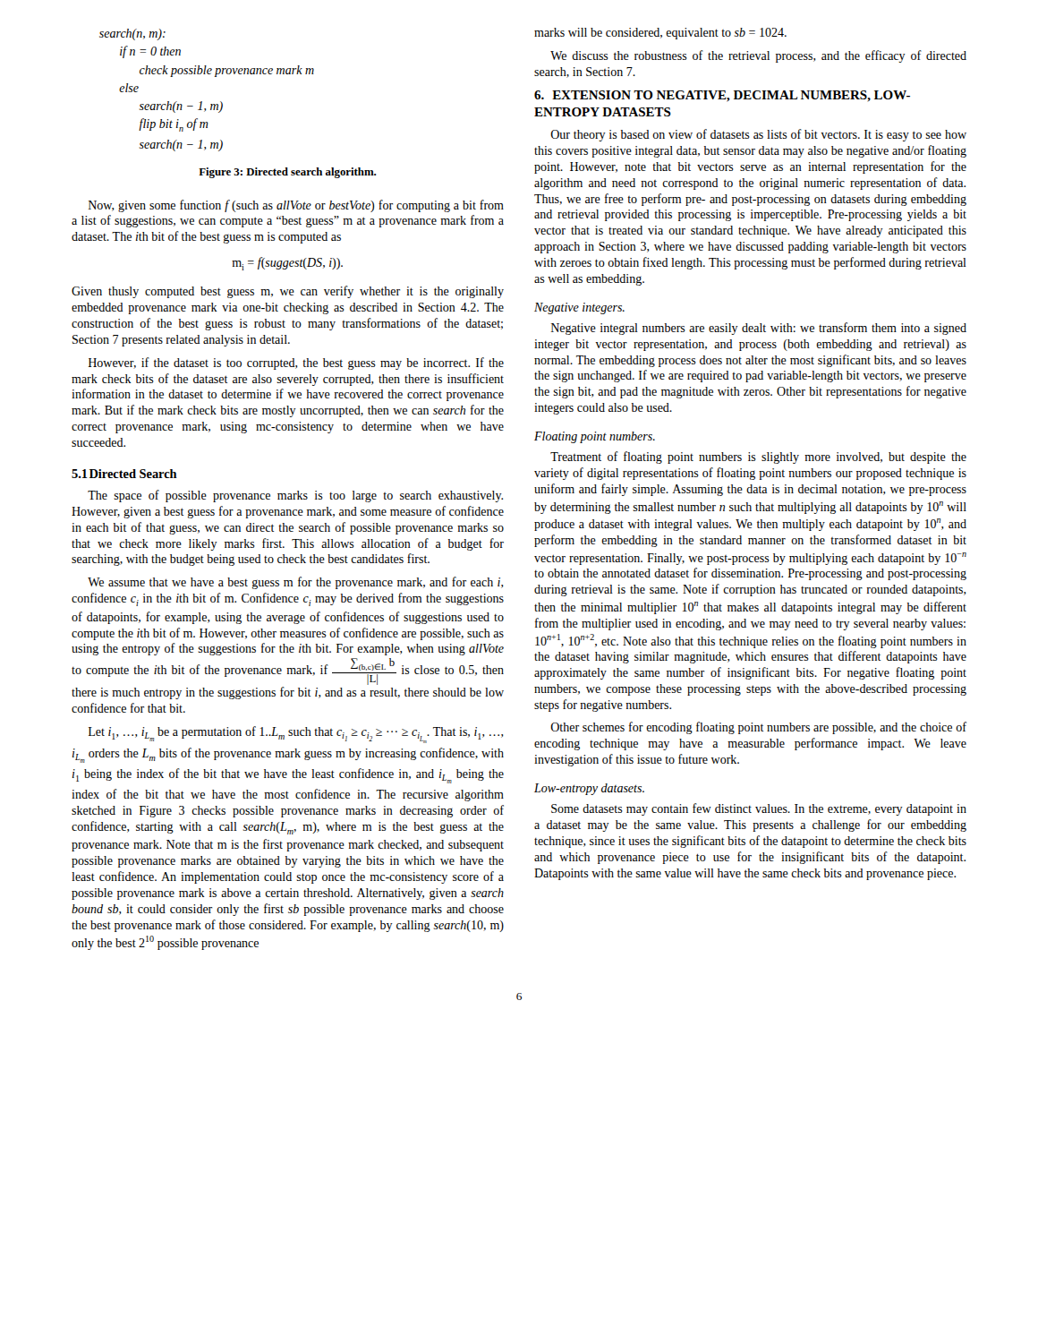search(n, m): if n = 0 then check possible provenance mark m else search(n − 1, m) flip bit in of m search(n − 1, m)
Figure 3: Directed search algorithm.
Now, given some function f (such as allVote or bestVote) for computing a bit from a list of suggestions, we can compute a “best guess” m at a provenance mark from a dataset. The ith bit of the best guess m is computed as
mi = f(suggest(DS, i)).
Given thusly computed best guess m, we can verify whether it is the originally embedded provenance mark via one-bit checking as described in Section 4.2. The construction of the best guess is robust to many transformations of the dataset; Section 7 presents related analysis in detail.
However, if the dataset is too corrupted, the best guess may be incorrect. If the mark check bits of the dataset are also severely corrupted, then there is insufficient information in the dataset to determine if we have recovered the correct provenance mark. But if the mark check bits are mostly uncorrupted, then we can search for the correct provenance mark, using mc-consistency to determine when we have succeeded.
5.1 Directed Search
The space of possible provenance marks is too large to search exhaustively. However, given a best guess for a provenance mark, and some measure of confidence in each bit of that guess, we can direct the search of possible provenance marks so that we check more likely marks first. This allows allocation of a budget for searching, with the budget being used to check the best candidates first.
We assume that we have a best guess m for the provenance mark, and for each i, confidence ci in the ith bit of m. Confidence ci may be derived from the suggestions of datapoints, for example, using the average of confidences of suggestions used to compute the ith bit of m. However, other measures of confidence are possible, such as using the entropy of the suggestions for the ith bit. For example, when using allVote to compute the ith bit of the provenance mark, if ∑(b,c)∈L b|L| is close to 0.5, then there is much entropy in the suggestions for bit i, and as a result, there should be low confidence for that bit.
Let i1, …, iLm be a permutation of 1..Lm such that ci1 ≥ ci2 ≥ ··· ≥ ciLm. That is, i1, …, iLm orders the Lm bits of the provenance mark guess m by increasing confidence, with i1 being the index of the bit that we have the least confidence in, and iLm being the index of the bit that we have the most confidence in. The recursive algorithm sketched in Figure 3 checks possible provenance marks in decreasing order of confidence, starting with a call search(Lm, m), where m is the best guess at the provenance mark. Note that m is the first provenance mark checked, and subsequent possible provenance marks are obtained by varying the bits in which we have the least confidence. An implementation could stop once the mc-consistency score of a possible provenance mark is above a certain threshold. Alternatively, given a search bound sb, it could consider only the first sb possible provenance marks and choose the best provenance mark of those considered. For example, by calling search(10, m) only the best 210 possible provenance
marks will be considered, equivalent to sb = 1024.
We discuss the robustness of the retrieval process, and the efficacy of directed search, in Section 7.
6. EXTENSION TO NEGATIVE, DECIMAL NUMBERS, LOW-ENTROPY DATASETS
Our theory is based on view of datasets as lists of bit vectors. It is easy to see how this covers positive integral data, but sensor data may also be negative and/or floating point. However, note that bit vectors serve as an internal representation for the algorithm and need not correspond to the original numeric representation of data. Thus, we are free to perform pre- and post-processing on datasets during embedding and retrieval provided this processing is imperceptible. Pre-processing yields a bit vector that is treated via our standard technique. We have already anticipated this approach in Section 3, where we have discussed padding variable-length bit vectors with zeroes to obtain fixed length. This processing must be performed during retrieval as well as embedding.
Negative integers.
Negative integral numbers are easily dealt with: we transform them into a signed integer bit vector representation, and process (both embedding and retrieval) as normal. The embedding process does not alter the most significant bits, and so leaves the sign unchanged. If we are required to pad variable-length bit vectors, we preserve the sign bit, and pad the magnitude with zeros. Other bit representations for negative integers could also be used.
Floating point numbers.
Treatment of floating point numbers is slightly more involved, but despite the variety of digital representations of floating point numbers our proposed technique is uniform and fairly simple. Assuming the data is in decimal notation, we pre-process by determining the smallest number n such that multiplying all datapoints by 10n will produce a dataset with integral values. We then multiply each datapoint by 10n, and perform the embedding in the standard manner on the transformed dataset in bit vector representation. Finally, we post-process by multiplying each datapoint by 10−n to obtain the annotated dataset for dissemination. Pre-processing and post-processing during retrieval is the same. Note if corruption has truncated or rounded datapoints, then the minimal multiplier 10n that makes all datapoints integral may be different from the multiplier used in encoding, and we may need to try several nearby values: 10n+1, 10n+2, etc. Note also that this technique relies on the floating point numbers in the dataset having similar magnitude, which ensures that different datapoints have approximately the same number of insignificant bits. For negative floating point numbers, we compose these processing steps with the above-described processing steps for negative numbers.
Other schemes for encoding floating point numbers are possible, and the choice of encoding technique may have a measurable performance impact. We leave investigation of this issue to future work.
Low-entropy datasets.
Some datasets may contain few distinct values. In the extreme, every datapoint in a dataset may be the same value. This presents a challenge for our embedding technique, since it uses the significant bits of the datapoint to determine the check bits and which provenance piece to use for the insignificant bits of the datapoint. Datapoints with the same value will have the same check bits and provenance piece.
6